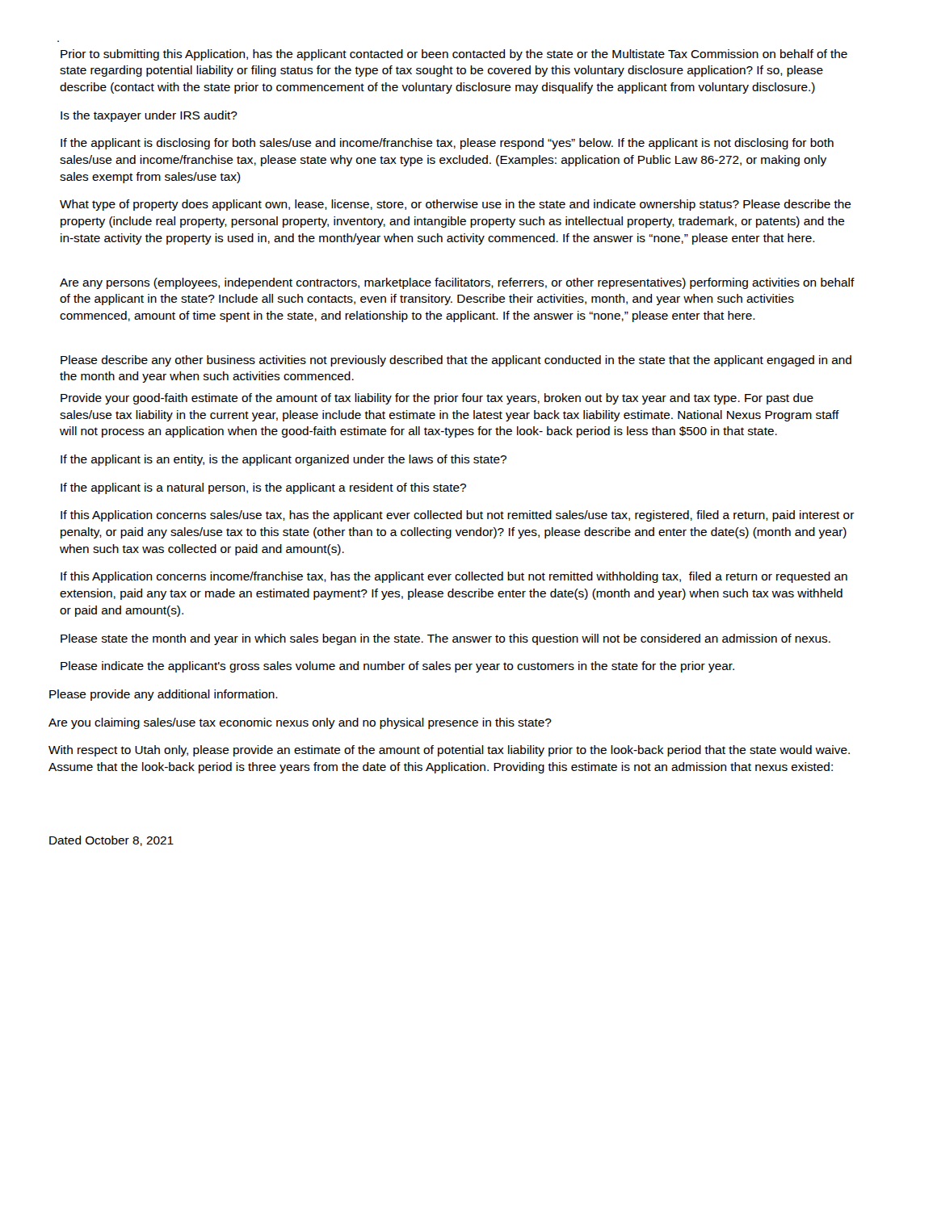.
Prior to submitting this Application, has the applicant contacted or been contacted by the state or the Multistate Tax Commission on behalf of the state regarding potential liability or filing status for the type of tax sought to be covered by this voluntary disclosure application? If so, please describe (contact with the state prior to commencement of the voluntary disclosure may disqualify the applicant from voluntary disclosure.)
Is the taxpayer under IRS audit?
If the applicant is disclosing for both sales/use and income/franchise tax, please respond “yes” below. If the applicant is not disclosing for both sales/use and income/franchise tax, please state why one tax type is excluded. (Examples: application of Public Law 86-272, or making only sales exempt from sales/use tax)
What type of property does applicant own, lease, license, store, or otherwise use in the state and indicate ownership status? Please describe the property (include real property, personal property, inventory, and intangible property such as intellectual property, trademark, or patents) and the in-state activity the property is used in, and the month/year when such activity commenced. If the answer is “none,” please enter that here.
Are any persons (employees, independent contractors, marketplace facilitators, referrers, or other representatives) performing activities on behalf of the applicant in the state? Include all such contacts, even if transitory. Describe their activities, month, and year when such activities commenced, amount of time spent in the state, and relationship to the applicant. If the answer is “none,” please enter that here.
Please describe any other business activities not previously described that the applicant conducted in the state that the applicant engaged in and the month and year when such activities commenced.
Provide your good-faith estimate of the amount of tax liability for the prior four tax years, broken out by tax year and tax type. For past due sales/use tax liability in the current year, please include that estimate in the latest year back tax liability estimate. National Nexus Program staff will not process an application when the good-faith estimate for all tax-types for the look- back period is less than $500 in that state.
If the applicant is an entity, is the applicant organized under the laws of this state?
If the applicant is a natural person, is the applicant a resident of this state?
If this Application concerns sales/use tax, has the applicant ever collected but not remitted sales/use tax, registered, filed a return, paid interest or penalty, or paid any sales/use tax to this state (other than to a collecting vendor)? If yes, please describe and enter the date(s) (month and year) when such tax was collected or paid and amount(s).
If this Application concerns income/franchise tax, has the applicant ever collected but not remitted withholding tax, filed a return or requested an extension, paid any tax or made an estimated payment? If yes, please describe enter the date(s) (month and year) when such tax was withheld or paid and amount(s).
Please state the month and year in which sales began in the state. The answer to this question will not be considered an admission of nexus.
Please indicate the applicant's gross sales volume and number of sales per year to customers in the state for the prior year.
Please provide any additional information.
Are you claiming sales/use tax economic nexus only and no physical presence in this state?
With respect to Utah only, please provide an estimate of the amount of potential tax liability prior to the look-back period that the state would waive. Assume that the look-back period is three years from the date of this Application. Providing this estimate is not an admission that nexus existed:
Dated October 8, 2021